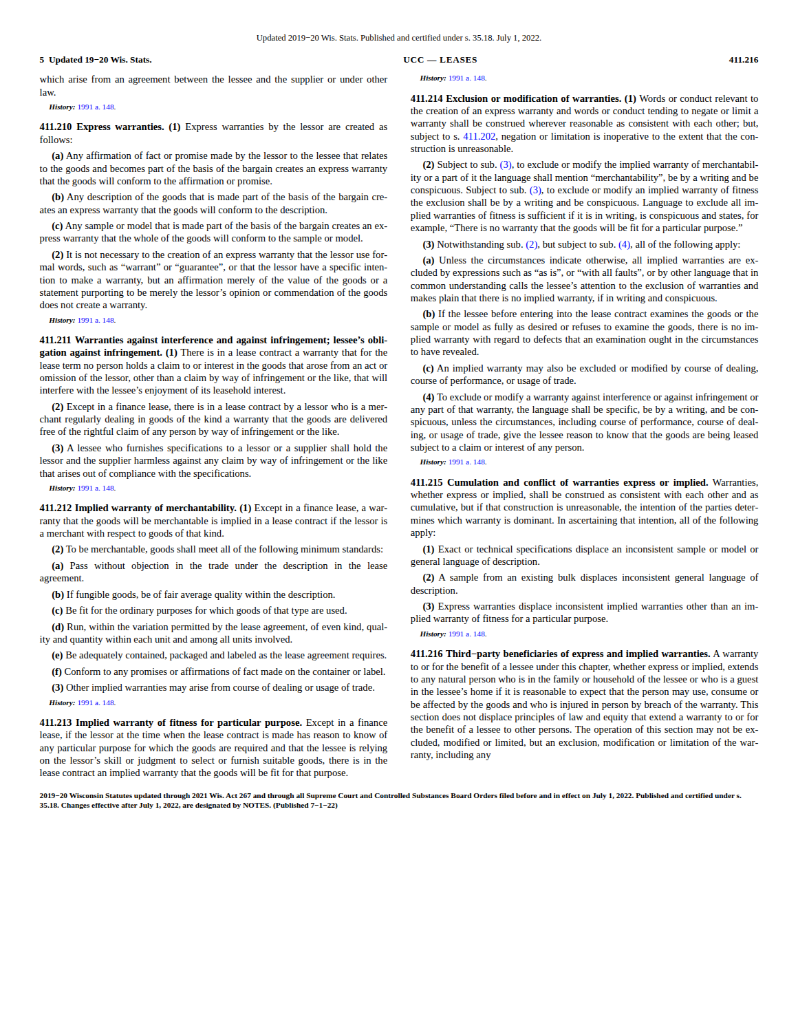Updated 2019−20 Wis. Stats. Published and certified under s. 35.18. July 1, 2022.
5 Updated 19−20 Wis. Stats. UCC — LEASES 411.216
which arise from an agreement between the lessee and the supplier or under other law.
History: 1991 a. 148.
411.210 Express warranties. (1) Express warranties by the lessor are created as follows:
(a) Any affirmation of fact or promise made by the lessor to the lessee that relates to the goods and becomes part of the basis of the bargain creates an express warranty that the goods will conform to the affirmation or promise.
(b) Any description of the goods that is made part of the basis of the bargain creates an express warranty that the goods will conform to the description.
(c) Any sample or model that is made part of the basis of the bargain creates an express warranty that the whole of the goods will conform to the sample or model.
(2) It is not necessary to the creation of an express warranty that the lessor use formal words, such as “warrant” or “guarantee”, or that the lessor have a specific intention to make a warranty, but an affirmation merely of the value of the goods or a statement purporting to be merely the lessor’s opinion or commendation of the goods does not create a warranty.
History: 1991 a. 148.
411.211 Warranties against interference and against infringement; lessee’s obligation against infringement. (1) There is in a lease contract a warranty that for the lease term no person holds a claim to or interest in the goods that arose from an act or omission of the lessor, other than a claim by way of infringement or the like, that will interfere with the lessee’s enjoyment of its leasehold interest.
(2) Except in a finance lease, there is in a lease contract by a lessor who is a merchant regularly dealing in goods of the kind a warranty that the goods are delivered free of the rightful claim of any person by way of infringement or the like.
(3) A lessee who furnishes specifications to a lessor or a supplier shall hold the lessor and the supplier harmless against any claim by way of infringement or the like that arises out of compliance with the specifications.
History: 1991 a. 148.
411.212 Implied warranty of merchantability. (1) Except in a finance lease, a warranty that the goods will be merchantable is implied in a lease contract if the lessor is a merchant with respect to goods of that kind.
(2) To be merchantable, goods shall meet all of the following minimum standards:
(a) Pass without objection in the trade under the description in the lease agreement.
(b) If fungible goods, be of fair average quality within the description.
(c) Be fit for the ordinary purposes for which goods of that type are used.
(d) Run, within the variation permitted by the lease agreement, of even kind, quality and quantity within each unit and among all units involved.
(e) Be adequately contained, packaged and labeled as the lease agreement requires.
(f) Conform to any promises or affirmations of fact made on the container or label.
(3) Other implied warranties may arise from course of dealing or usage of trade.
History: 1991 a. 148.
411.213 Implied warranty of fitness for particular purpose. Except in a finance lease, if the lessor at the time when the lease contract is made has reason to know of any particular purpose for which the goods are required and that the lessee is relying on the lessor’s skill or judgment to select or furnish suitable goods, there is in the lease contract an implied warranty that the goods will be fit for that purpose.
History: 1991 a. 148.
411.214 Exclusion or modification of warranties. (1) Words or conduct relevant to the creation of an express warranty and words or conduct tending to negate or limit a warranty shall be construed wherever reasonable as consistent with each other; but, subject to s. 411.202, negation or limitation is inoperative to the extent that the construction is unreasonable.
(2) Subject to sub. (3), to exclude or modify the implied warranty of merchantability or a part of it the language shall mention “merchantability”, be by a writing and be conspicuous. Subject to sub. (3), to exclude or modify an implied warranty of fitness the exclusion shall be by a writing and be conspicuous. Language to exclude all implied warranties of fitness is sufficient if it is in writing, is conspicuous and states, for example, “There is no warranty that the goods will be fit for a particular purpose.”
(3) Notwithstanding sub. (2), but subject to sub. (4), all of the following apply:
(a) Unless the circumstances indicate otherwise, all implied warranties are excluded by expressions such as “as is”, or “with all faults”, or by other language that in common understanding calls the lessee’s attention to the exclusion of warranties and makes plain that there is no implied warranty, if in writing and conspicuous.
(b) If the lessee before entering into the lease contract examines the goods or the sample or model as fully as desired or refuses to examine the goods, there is no implied warranty with regard to defects that an examination ought in the circumstances to have revealed.
(c) An implied warranty may also be excluded or modified by course of dealing, course of performance, or usage of trade.
(4) To exclude or modify a warranty against interference or against infringement or any part of that warranty, the language shall be specific, be by a writing, and be conspicuous, unless the circumstances, including course of performance, course of dealing, or usage of trade, give the lessee reason to know that the goods are being leased subject to a claim or interest of any person.
History: 1991 a. 148.
411.215 Cumulation and conflict of warranties express or implied. Warranties, whether express or implied, shall be construed as consistent with each other and as cumulative, but if that construction is unreasonable, the intention of the parties determines which warranty is dominant. In ascertaining that intention, all of the following apply:
(1) Exact or technical specifications displace an inconsistent sample or model or general language of description.
(2) A sample from an existing bulk displaces inconsistent general language of description.
(3) Express warranties displace inconsistent implied warranties other than an implied warranty of fitness for a particular purpose.
History: 1991 a. 148.
411.216 Third−party beneficiaries of express and implied warranties. A warranty to or for the benefit of a lessee under this chapter, whether express or implied, extends to any natural person who is in the family or household of the lessee or who is a guest in the lessee’s home if it is reasonable to expect that the person may use, consume or be affected by the goods and who is injured in person by breach of the warranty. This section does not displace principles of law and equity that extend a warranty to or for the benefit of a lessee to other persons. The operation of this section may not be excluded, modified or limited, but an exclusion, modification or limitation of the warranty, including any
2019−20 Wisconsin Statutes updated through 2021 Wis. Act 267 and through all Supreme Court and Controlled Substances Board Orders filed before and in effect on July 1, 2022. Published and certified under s. 35.18. Changes effective after July 1, 2022, are designated by NOTES. (Published 7−1−22)